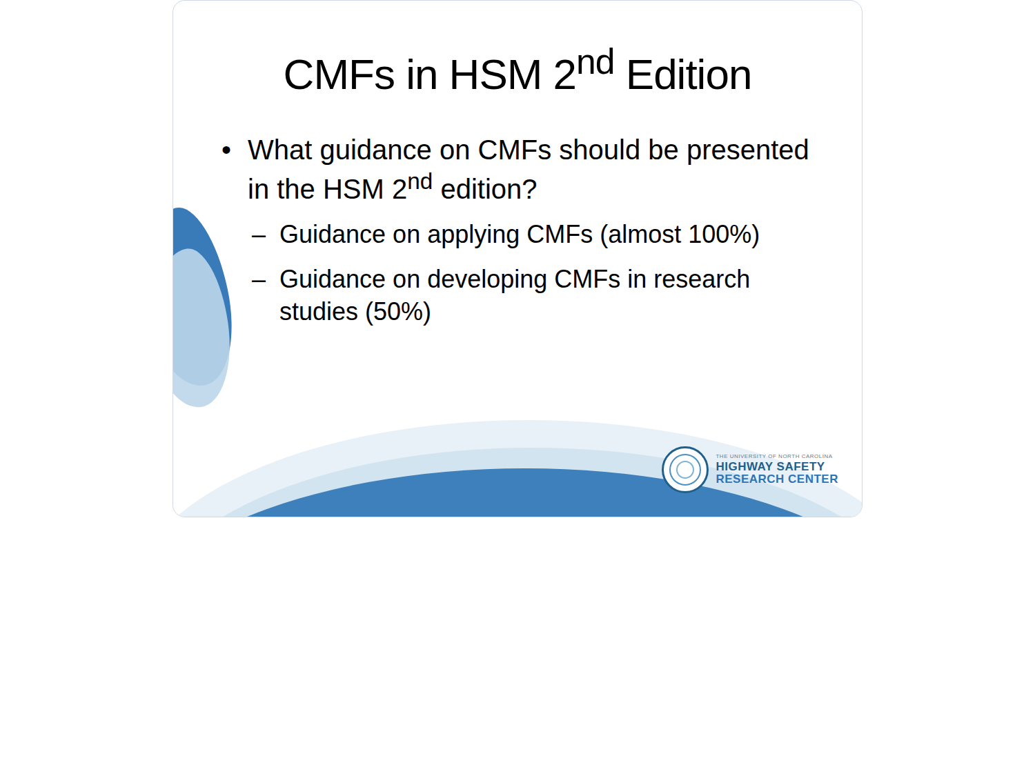CMFs in HSM 2nd Edition
What guidance on CMFs should be presented in the HSM 2nd edition?
Guidance on applying CMFs (almost 100%)
Guidance on developing CMFs in research studies (50%)
The University of North Carolina Highway Safety Research Center